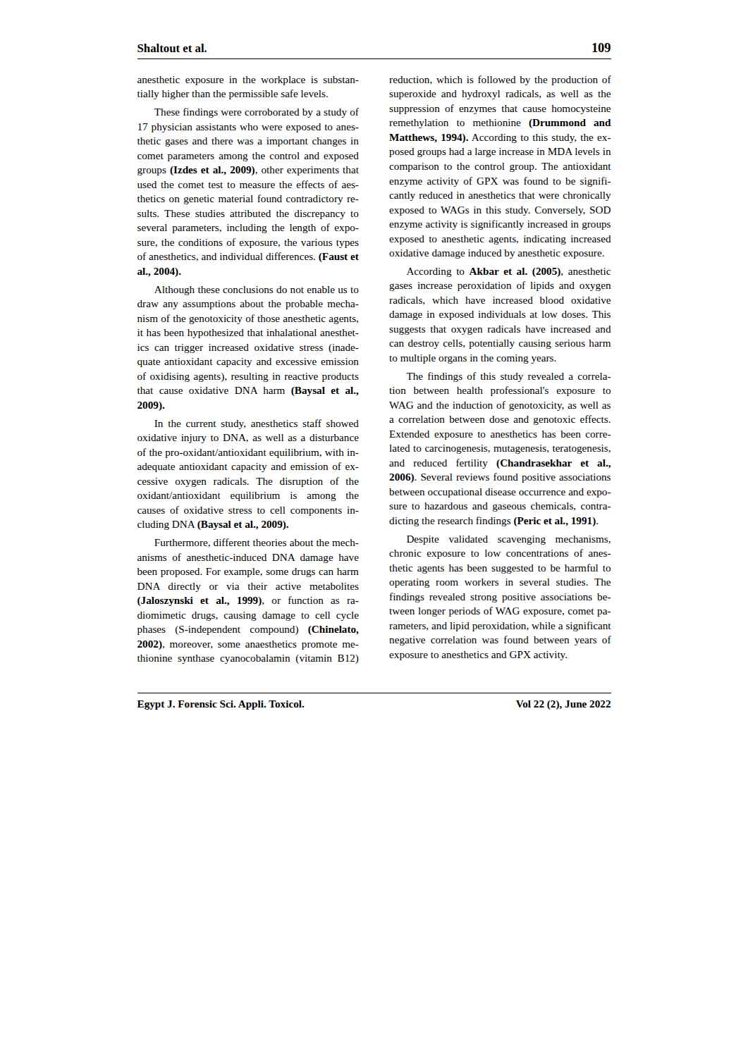Shaltout et al. 109
anesthetic exposure in the workplace is substantially higher than the permissible safe levels.
These findings were corroborated by a study of 17 physician assistants who were exposed to anesthetic gases and there was a important changes in comet parameters among the control and exposed groups (Izdes et al., 2009), other experiments that used the comet test to measure the effects of aesthetics on genetic material found contradictory results. These studies attributed the discrepancy to several parameters, including the length of exposure, the conditions of exposure, the various types of anesthetics, and individual differences. (Faust et al., 2004).
Although these conclusions do not enable us to draw any assumptions about the probable mechanism of the genotoxicity of those anesthetic agents, it has been hypothesized that inhalational anesthetics can trigger increased oxidative stress (inadequate antioxidant capacity and excessive emission of oxidising agents), resulting in reactive products that cause oxidative DNA harm (Baysal et al., 2009).
In the current study, anesthetics staff showed oxidative injury to DNA, as well as a disturbance of the pro-oxidant/antioxidant equilibrium, with inadequate antioxidant capacity and emission of excessive oxygen radicals. The disruption of the oxidant/antioxidant equilibrium is among the causes of oxidative stress to cell components including DNA (Baysal et al., 2009).
Furthermore, different theories about the mechanisms of anesthetic-induced DNA damage have been proposed. For example, some drugs can harm DNA directly or via their active metabolites (Jaloszynski et al., 1999), or function as radiomimetic drugs, causing damage to cell cycle phases (S-independent compound) (Chinelato, 2002), moreover, some anaesthetics promote methionine synthase cyanocobalamin (vitamin B12) reduction, which is followed by the production of superoxide and hydroxyl radicals, as well as the suppression of enzymes that cause homocysteine remethylation to methionine (Drummond and Matthews, 1994). According to this study, the exposed groups had a large increase in MDA levels in comparison to the control group. The antioxidant enzyme activity of GPX was found to be significantly reduced in anesthetics that were chronically exposed to WAGs in this study. Conversely, SOD enzyme activity is significantly increased in groups exposed to anesthetic agents, indicating increased oxidative damage induced by anesthetic exposure.
According to Akbar et al. (2005), anesthetic gases increase peroxidation of lipids and oxygen radicals, which have increased blood oxidative damage in exposed individuals at low doses. This suggests that oxygen radicals have increased and can destroy cells, potentially causing serious harm to multiple organs in the coming years.
The findings of this study revealed a correlation between health professional's exposure to WAG and the induction of genotoxicity, as well as a correlation between dose and genotoxic effects. Extended exposure to anesthetics has been correlated to carcinogenesis, mutagenesis, teratogenesis, and reduced fertility (Chandrasekhar et al., 2006). Several reviews found positive associations between occupational disease occurrence and exposure to hazardous and gaseous chemicals, contradicting the research findings (Peric et al., 1991).
Despite validated scavenging mechanisms, chronic exposure to low concentrations of anesthetic agents has been suggested to be harmful to operating room workers in several studies. The findings revealed strong positive associations between longer periods of WAG exposure, comet parameters, and lipid peroxidation, while a significant negative correlation was found between years of exposure to anesthetics and GPX activity.
Egypt J. Forensic Sci. Appli. Toxicol. Vol 22 (2), June 2022